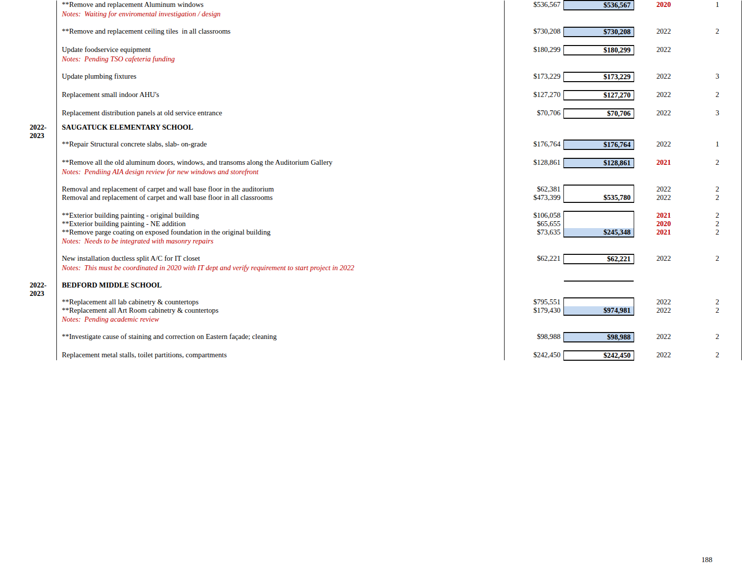| | **Remove and replacement Aluminum windows | $536,567 | $536,567 | 2020 | 1 |
| | Notes: Waiting for enviromental investigation / design | | | | |
| | **Remove and replacement ceiling tiles in all classrooms | $730,208 | $730,208 | 2022 | 2 |
| | Update foodservice equipment | $180,299 | $180,299 | 2022 | |
| | Notes: Pending TSO cafeteria funding | | | | |
| | Update plumbing fixtures | $173,229 | $173,229 | 2022 | 3 |
| | Replacement small indoor AHU's | $127,270 | $127,270 | 2022 | 2 |
| | Replacement distribution panels at old service entrance | $70,706 | $70,706 | 2022 | 3 |
| 2022-2023 | SAUGATUCK ELEMENTARY SCHOOL | | | | |
| | **Repair Structural concrete slabs, slab- on-grade | $176,764 | $176,764 | 2022 | 1 |
| | **Remove all the old aluminum doors, windows, and transoms along the Auditorium Gallery | $128,861 | $128,861 | 2021 | 2 |
| | Notes: Pendiing AIA design review for new windows and storefront | | | | |
| | Removal and replacement of carpet and wall base floor in the auditorium | $62,381 | | 2022 | 2 |
| | Removal and replacement of carpet and wall base floor in all classrooms | $473,399 | $535,780 | 2022 | 2 |
| | **Exterior building painting - original building | $106,058 | | 2021 | 2 |
| | **Exterior building painting - NE addition | $65,655 | | 2020 | 2 |
| | **Remove parge coating on exposed foundation in the original building | $73,635 | $245,348 | 2021 | 2 |
| | Notes: Needs to be integrated with masonry repairs | | | | |
| | New installation ductless split A/C for IT closet | $62,221 | $62,221 | 2022 | 2 |
| | Notes: This must be coordinated in 2020 with IT dept and verify requirement to start project in 2022 | | | | |
| 2022-2023 | BEDFORD MIDDLE SCHOOL | | | | |
| | **Replacement all lab cabinetry & countertops | $795,551 | | 2022 | 2 |
| | **Replacement all Art Room cabinetry & countertops | $179,430 | $974,981 | 2022 | 2 |
| | Notes: Pending academic review | | | | |
| | **Investigate cause of staining and correction on Eastern façade; cleaning | $98,988 | $98,988 | 2022 | 2 |
| | Replacement metal stalls, toilet partitions, compartments | $242,450 | $242,450 | 2022 | 2 |
188